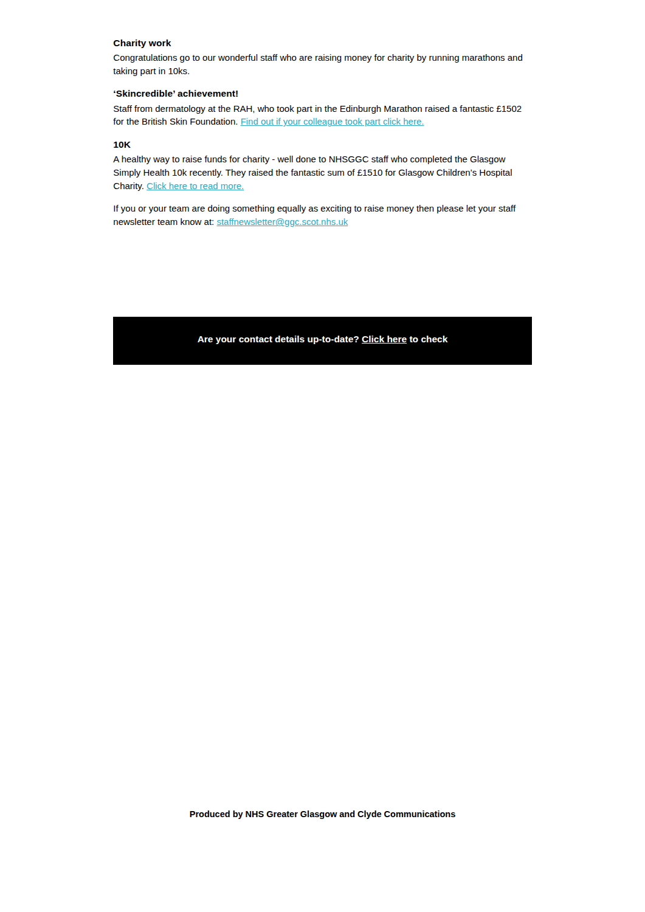Charity work
Congratulations go to our wonderful staff who are raising money for charity by running marathons and taking part in 10ks.
‘Skincredible’ achievement!
Staff from dermatology at the RAH, who took part in the Edinburgh Marathon raised a fantastic £1502 for the British Skin Foundation. Find out if your colleague took part click here.
10K
A healthy way to raise funds for charity - well done to NHSGGC staff who completed the Glasgow Simply Health 10k recently. They raised the fantastic sum of £1510 for Glasgow Children’s Hospital Charity. Click here to read more.
If you or your team are doing something equally as exciting to raise money then please let your staff newsletter team know at: staffnewsletter@ggc.scot.nhs.uk
Are your contact details up-to-date? Click here to check
Produced by NHS Greater Glasgow and Clyde Communications